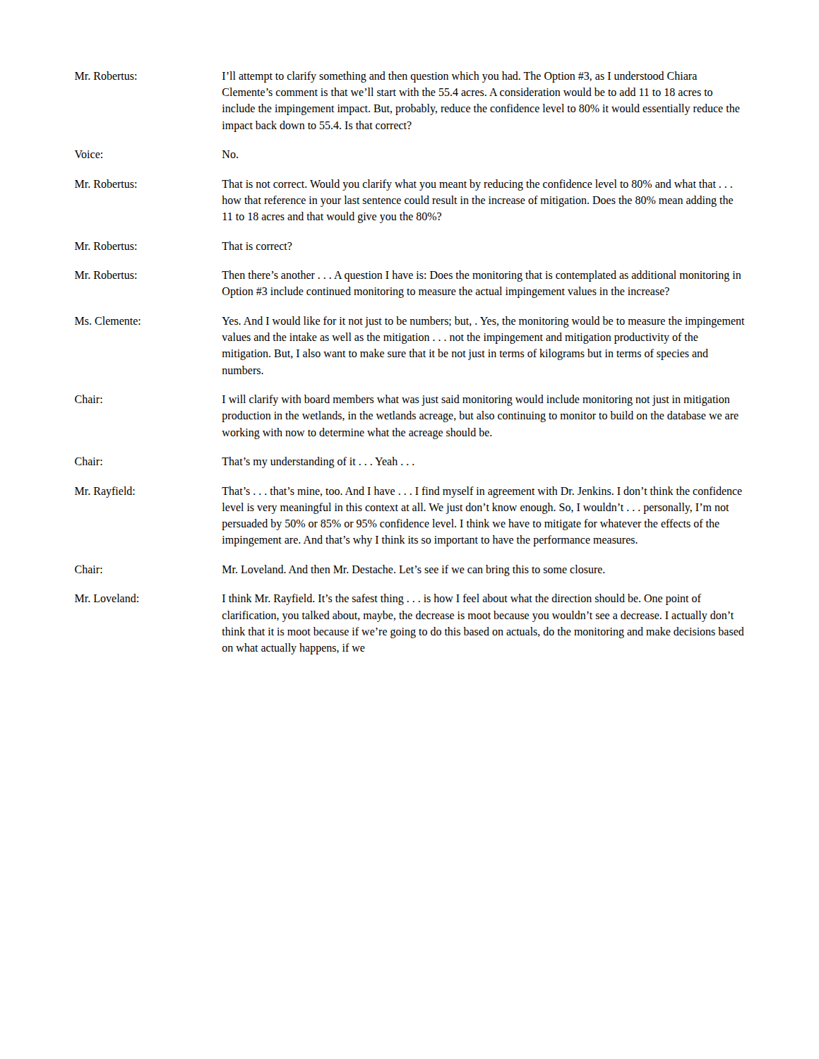| Mr. Robertus: | I’ll attempt to clarify something and then question which you had. The Option #3, as I understood Chiara Clemente’s comment is that we’ll start with the 55.4 acres. A consideration would be to add 11 to 18 acres to include the impingement impact. But, probably, reduce the confidence level to 80% it would essentially reduce the impact back down to 55.4. Is that correct? |
| Voice: | No. |
| Mr. Robertus: | That is not correct. Would you clarify what you meant by reducing the confidence level to 80% and what that . . . how that reference in your last sentence could result in the increase of mitigation. Does the 80% mean adding the 11 to 18 acres and that would give you the 80%? |
| Mr. Robertus: | That is correct? |
| Mr. Robertus: | Then there’s another . . . A question I have is: Does the monitoring that is contemplated as additional monitoring in Option #3 include continued monitoring to measure the actual impingement values in the increase? |
| Ms. Clemente: | Yes. And I would like for it not just to be numbers; but, . Yes, the monitoring would be to measure the impingement values and the intake as well as the mitigation . . . not the impingement and mitigation productivity of the mitigation. But, I also want to make sure that it be not just in terms of kilograms but in terms of species and numbers. |
| Chair: | I will clarify with board members what was just said monitoring would include monitoring not just in mitigation production in the wetlands, in the wetlands acreage, but also continuing to monitor to build on the database we are working with now to determine what the acreage should be. |
| Chair: | That’s my understanding of it . . . Yeah . . . |
| Mr. Rayfield: | That’s . . . that’s mine, too. And I have . . . I find myself in agreement with Dr. Jenkins. I don’t think the confidence level is very meaningful in this context at all. We just don’t know enough. So, I wouldn’t . . . personally, I’m not persuaded by 50% or 85% or 95% confidence level. I think we have to mitigate for whatever the effects of the impingement are. And that’s why I think its so important to have the performance measures. |
| Chair: | Mr. Loveland. And then Mr. Destache. Let’s see if we can bring this to some closure. |
| Mr. Loveland: | I think Mr. Rayfield. It’s the safest thing . . . is how I feel about what the direction should be. One point of clarification, you talked about, maybe, the decrease is moot because you wouldn’t see a decrease. I actually don’t think that it is moot because if we’re going to do this based on actuals, do the monitoring and make decisions based on what actually happens, if we |